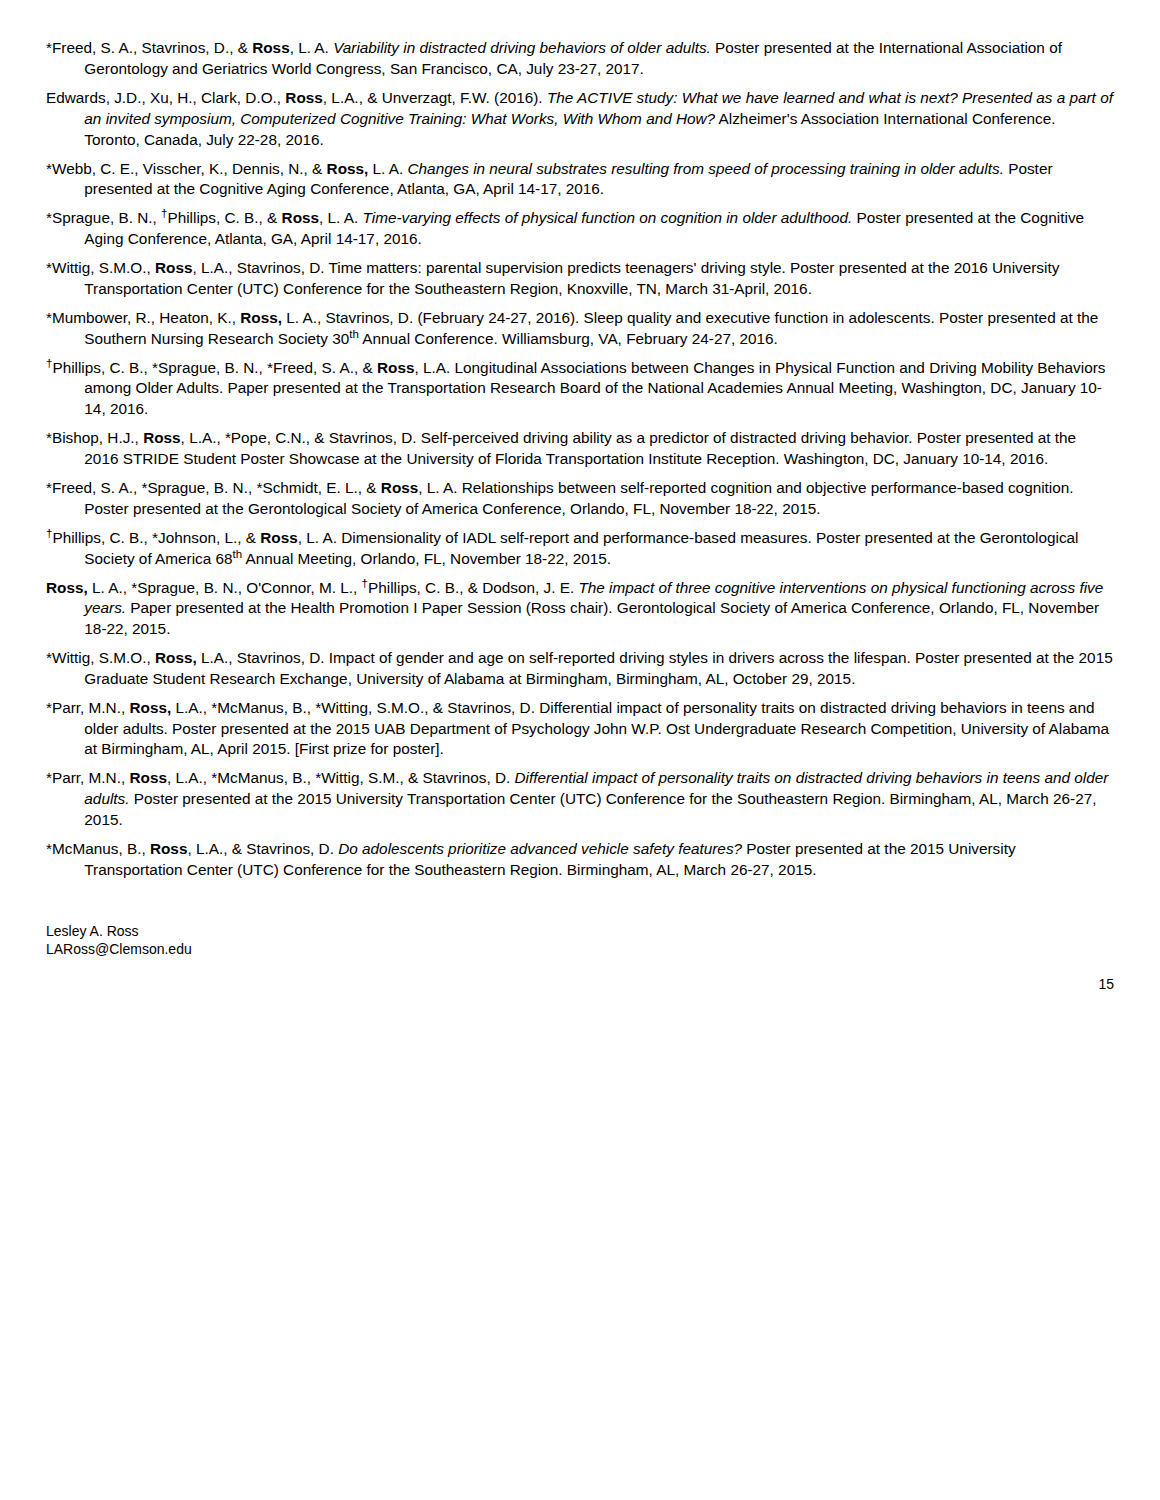*Freed, S. A., Stavrinos, D., & Ross, L. A. Variability in distracted driving behaviors of older adults. Poster presented at the International Association of Gerontology and Geriatrics World Congress, San Francisco, CA, July 23-27, 2017.
Edwards, J.D., Xu, H., Clark, D.O., Ross, L.A., & Unverzagt, F.W. (2016). The ACTIVE study: What we have learned and what is next? Presented as a part of an invited symposium, Computerized Cognitive Training: What Works, With Whom and How? Alzheimer's Association International Conference. Toronto, Canada, July 22-28, 2016.
*Webb, C. E., Visscher, K., Dennis, N., & Ross, L. A. Changes in neural substrates resulting from speed of processing training in older adults. Poster presented at the Cognitive Aging Conference, Atlanta, GA, April 14-17, 2016.
*Sprague, B. N., †Phillips, C. B., & Ross, L. A. Time-varying effects of physical function on cognition in older adulthood. Poster presented at the Cognitive Aging Conference, Atlanta, GA, April 14-17, 2016.
*Wittig, S.M.O., Ross, L.A., Stavrinos, D. Time matters: parental supervision predicts teenagers' driving style. Poster presented at the 2016 University Transportation Center (UTC) Conference for the Southeastern Region, Knoxville, TN, March 31-April, 2016.
*Mumbower, R., Heaton, K., Ross, L. A., Stavrinos, D. (February 24-27, 2016). Sleep quality and executive function in adolescents. Poster presented at the Southern Nursing Research Society 30th Annual Conference. Williamsburg, VA, February 24-27, 2016.
†Phillips, C. B., *Sprague, B. N., *Freed, S. A., & Ross, L.A. Longitudinal Associations between Changes in Physical Function and Driving Mobility Behaviors among Older Adults. Paper presented at the Transportation Research Board of the National Academies Annual Meeting, Washington, DC, January 10-14, 2016.
*Bishop, H.J., Ross, L.A., *Pope, C.N., & Stavrinos, D. Self-perceived driving ability as a predictor of distracted driving behavior. Poster presented at the 2016 STRIDE Student Poster Showcase at the University of Florida Transportation Institute Reception. Washington, DC, January 10-14, 2016.
*Freed, S. A., *Sprague, B. N., *Schmidt, E. L., & Ross, L. A. Relationships between self-reported cognition and objective performance-based cognition. Poster presented at the Gerontological Society of America Conference, Orlando, FL, November 18-22, 2015.
†Phillips, C. B., *Johnson, L., & Ross, L. A. Dimensionality of IADL self-report and performance-based measures. Poster presented at the Gerontological Society of America 68th Annual Meeting, Orlando, FL, November 18-22, 2015.
Ross, L. A., *Sprague, B. N., O'Connor, M. L., †Phillips, C. B., & Dodson, J. E. The impact of three cognitive interventions on physical functioning across five years. Paper presented at the Health Promotion I Paper Session (Ross chair). Gerontological Society of America Conference, Orlando, FL, November 18-22, 2015.
*Wittig, S.M.O., Ross, L.A., Stavrinos, D. Impact of gender and age on self-reported driving styles in drivers across the lifespan. Poster presented at the 2015 Graduate Student Research Exchange, University of Alabama at Birmingham, Birmingham, AL, October 29, 2015.
*Parr, M.N., Ross, L.A., *McManus, B., *Witting, S.M.O., & Stavrinos, D. Differential impact of personality traits on distracted driving behaviors in teens and older adults. Poster presented at the 2015 UAB Department of Psychology John W.P. Ost Undergraduate Research Competition, University of Alabama at Birmingham, AL, April 2015. [First prize for poster].
*Parr, M.N., Ross, L.A., *McManus, B., *Wittig, S.M., & Stavrinos, D. Differential impact of personality traits on distracted driving behaviors in teens and older adults. Poster presented at the 2015 University Transportation Center (UTC) Conference for the Southeastern Region. Birmingham, AL, March 26-27, 2015.
*McManus, B., Ross, L.A., & Stavrinos, D. Do adolescents prioritize advanced vehicle safety features? Poster presented at the 2015 University Transportation Center (UTC) Conference for the Southeastern Region. Birmingham, AL, March 26-27, 2015.
Lesley A. Ross
LARoss@Clemson.edu
15